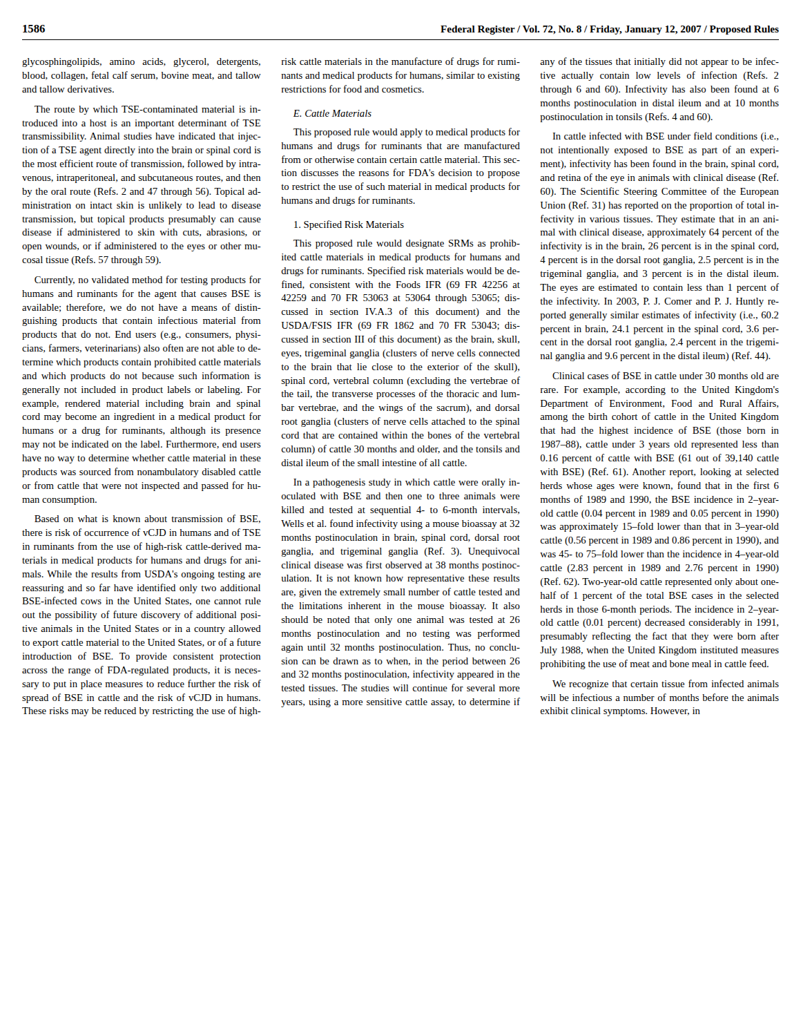1586 Federal Register / Vol. 72, No. 8 / Friday, January 12, 2007 / Proposed Rules
glycosphingolipids, amino acids, glycerol, detergents, blood, collagen, fetal calf serum, bovine meat, and tallow and tallow derivatives.
The route by which TSE-contaminated material is introduced into a host is an important determinant of TSE transmissibility. Animal studies have indicated that injection of a TSE agent directly into the brain or spinal cord is the most efficient route of transmission, followed by intravenous, intraperitoneal, and subcutaneous routes, and then by the oral route (Refs. 2 and 47 through 56). Topical administration on intact skin is unlikely to lead to disease transmission, but topical products presumably can cause disease if administered to skin with cuts, abrasions, or open wounds, or if administered to the eyes or other mucosal tissue (Refs. 57 through 59).
Currently, no validated method for testing products for humans and ruminants for the agent that causes BSE is available; therefore, we do not have a means of distinguishing products that contain infectious material from products that do not. End users (e.g., consumers, physicians, farmers, veterinarians) also often are not able to determine which products contain prohibited cattle materials and which products do not because such information is generally not included in product labels or labeling. For example, rendered material including brain and spinal cord may become an ingredient in a medical product for humans or a drug for ruminants, although its presence may not be indicated on the label. Furthermore, end users have no way to determine whether cattle material in these products was sourced from nonambulatory disabled cattle or from cattle that were not inspected and passed for human consumption.
Based on what is known about transmission of BSE, there is risk of occurrence of vCJD in humans and of TSE in ruminants from the use of high-risk cattle-derived materials in medical products for humans and drugs for animals. While the results from USDA's ongoing testing are reassuring and so far have identified only two additional BSE-infected cows in the United States, one cannot rule out the possibility of future discovery of additional positive animals in the United States or in a country allowed to export cattle material to the United States, or of a future introduction of BSE. To provide consistent protection across the range of FDA-regulated products, it is necessary to put in place measures to reduce further the risk of spread of BSE in cattle and the risk of vCJD in humans. These risks may be reduced by restricting the use of high-risk cattle materials in the manufacture of drugs for ruminants and medical products for humans, similar to existing restrictions for food and cosmetics.
E. Cattle Materials
This proposed rule would apply to medical products for humans and drugs for ruminants that are manufactured from or otherwise contain certain cattle material. This section discusses the reasons for FDA's decision to propose to restrict the use of such material in medical products for humans and drugs for ruminants.
1. Specified Risk Materials
This proposed rule would designate SRMs as prohibited cattle materials in medical products for humans and drugs for ruminants. Specified risk materials would be defined, consistent with the Foods IFR (69 FR 42256 at 42259 and 70 FR 53063 at 53064 through 53065; discussed in section IV.A.3 of this document) and the USDA/FSIS IFR (69 FR 1862 and 70 FR 53043; discussed in section III of this document) as the brain, skull, eyes, trigeminal ganglia (clusters of nerve cells connected to the brain that lie close to the exterior of the skull), spinal cord, vertebral column (excluding the vertebrae of the tail, the transverse processes of the thoracic and lumbar vertebrae, and the wings of the sacrum), and dorsal root ganglia (clusters of nerve cells attached to the spinal cord that are contained within the bones of the vertebral column) of cattle 30 months and older, and the tonsils and distal ileum of the small intestine of all cattle.
In a pathogenesis study in which cattle were orally inoculated with BSE and then one to three animals were killed and tested at sequential 4- to 6-month intervals, Wells et al. found infectivity using a mouse bioassay at 32 months postinoculation in brain, spinal cord, dorsal root ganglia, and trigeminal ganglia (Ref. 3). Unequivocal clinical disease was first observed at 38 months postinoculation. It is not known how representative these results are, given the extremely small number of cattle tested and the limitations inherent in the mouse bioassay. It also should be noted that only one animal was tested at 26 months postinoculation and no testing was performed again until 32 months postinoculation. Thus, no conclusion can be drawn as to when, in the period between 26 and 32 months postinoculation, infectivity appeared in the tested tissues. The studies will continue for several more years, using a more sensitive cattle assay, to determine if any of the tissues that initially did not appear to be infective actually contain low levels of infection (Refs. 2 through 6 and 60). Infectivity has also been found at 6 months postinoculation in distal ileum and at 10 months postinoculation in tonsils (Refs. 4 and 60).
In cattle infected with BSE under field conditions (i.e., not intentionally exposed to BSE as part of an experiment), infectivity has been found in the brain, spinal cord, and retina of the eye in animals with clinical disease (Ref. 60). The Scientific Steering Committee of the European Union (Ref. 31) has reported on the proportion of total infectivity in various tissues. They estimate that in an animal with clinical disease, approximately 64 percent of the infectivity is in the brain, 26 percent is in the spinal cord, 4 percent is in the dorsal root ganglia, 2.5 percent is in the trigeminal ganglia, and 3 percent is in the distal ileum. The eyes are estimated to contain less than 1 percent of the infectivity. In 2003, P. J. Comer and P. J. Huntly reported generally similar estimates of infectivity (i.e., 60.2 percent in brain, 24.1 percent in the spinal cord, 3.6 percent in the dorsal root ganglia, 2.4 percent in the trigeminal ganglia and 9.6 percent in the distal ileum) (Ref. 44).
Clinical cases of BSE in cattle under 30 months old are rare. For example, according to the United Kingdom's Department of Environment, Food and Rural Affairs, among the birth cohort of cattle in the United Kingdom that had the highest incidence of BSE (those born in 1987–88), cattle under 3 years old represented less than 0.16 percent of cattle with BSE (61 out of 39,140 cattle with BSE) (Ref. 61). Another report, looking at selected herds whose ages were known, found that in the first 6 months of 1989 and 1990, the BSE incidence in 2–year-old cattle (0.04 percent in 1989 and 0.05 percent in 1990) was approximately 15–fold lower than that in 3–year-old cattle (0.56 percent in 1989 and 0.86 percent in 1990), and was 45- to 75–fold lower than the incidence in 4–year-old cattle (2.83 percent in 1989 and 2.76 percent in 1990) (Ref. 62). Two-year-old cattle represented only about one-half of 1 percent of the total BSE cases in the selected herds in those 6-month periods. The incidence in 2–year-old cattle (0.01 percent) decreased considerably in 1991, presumably reflecting the fact that they were born after July 1988, when the United Kingdom instituted measures prohibiting the use of meat and bone meal in cattle feed.
We recognize that certain tissue from infected animals will be infectious a number of months before the animals exhibit clinical symptoms. However, in